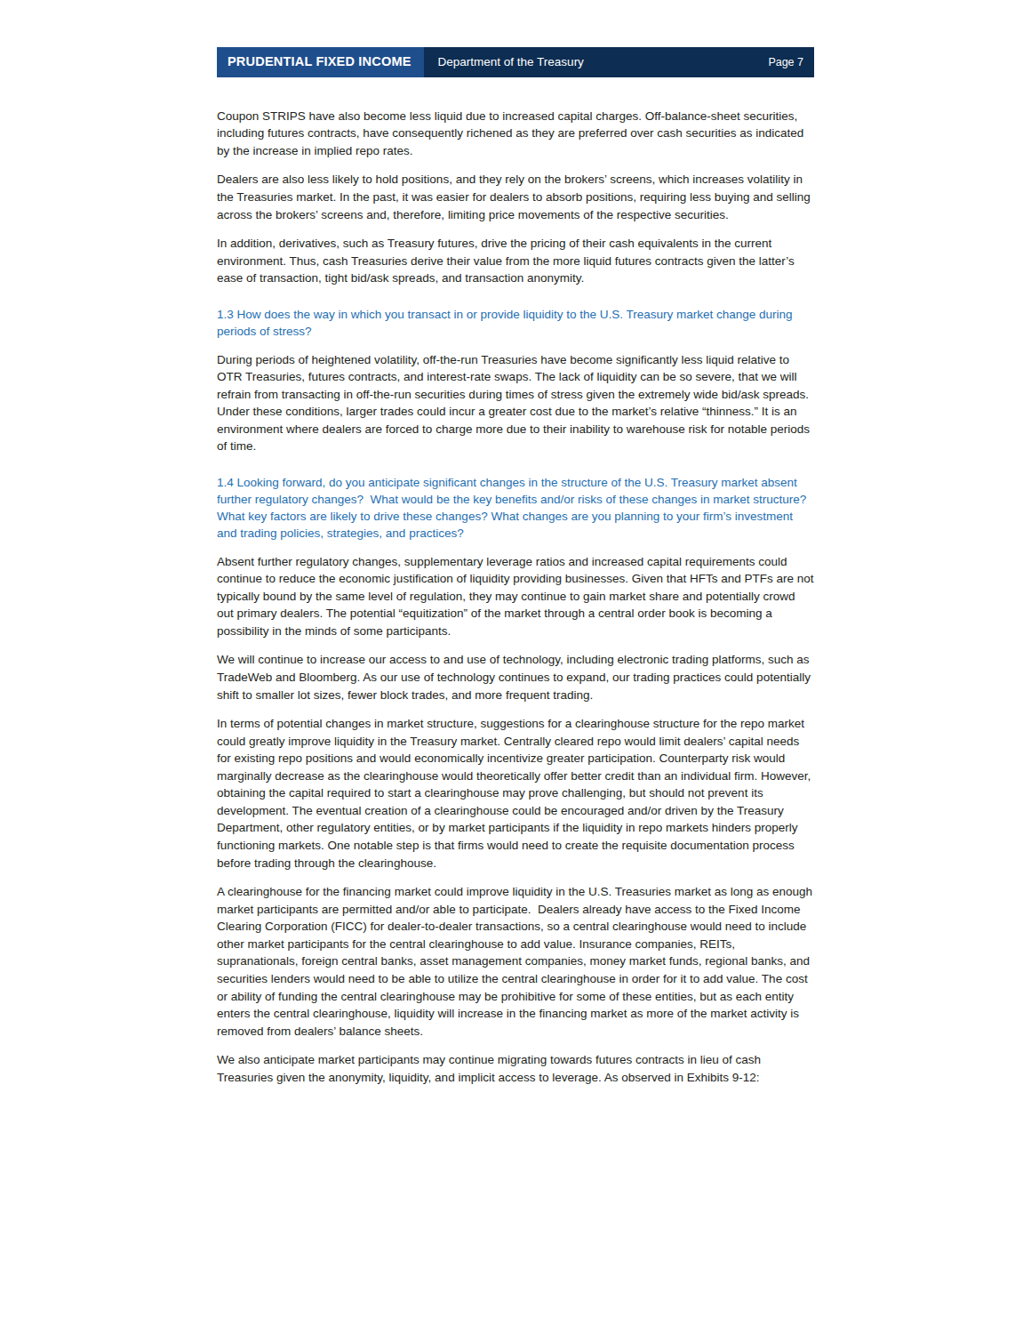PRUDENTIAL FIXED INCOME
Department of the Treasury
Page 7
Coupon STRIPS have also become less liquid due to increased capital charges. Off-balance-sheet securities, including futures contracts, have consequently richened as they are preferred over cash securities as indicated by the increase in implied repo rates.
Dealers are also less likely to hold positions, and they rely on the brokers’ screens, which increases volatility in the Treasuries market. In the past, it was easier for dealers to absorb positions, requiring less buying and selling across the brokers’ screens and, therefore, limiting price movements of the respective securities.
In addition, derivatives, such as Treasury futures, drive the pricing of their cash equivalents in the current environment. Thus, cash Treasuries derive their value from the more liquid futures contracts given the latter’s ease of transaction, tight bid/ask spreads, and transaction anonymity.
1.3 How does the way in which you transact in or provide liquidity to the U.S. Treasury market change during periods of stress?
During periods of heightened volatility, off-the-run Treasuries have become significantly less liquid relative to OTR Treasuries, futures contracts, and interest-rate swaps. The lack of liquidity can be so severe, that we will refrain from transacting in off-the-run securities during times of stress given the extremely wide bid/ask spreads. Under these conditions, larger trades could incur a greater cost due to the market’s relative “thinness.” It is an environment where dealers are forced to charge more due to their inability to warehouse risk for notable periods of time.
1.4 Looking forward, do you anticipate significant changes in the structure of the U.S. Treasury market absent further regulatory changes? What would be the key benefits and/or risks of these changes in market structure? What key factors are likely to drive these changes? What changes are you planning to your firm’s investment and trading policies, strategies, and practices?
Absent further regulatory changes, supplementary leverage ratios and increased capital requirements could continue to reduce the economic justification of liquidity providing businesses. Given that HFTs and PTFs are not typically bound by the same level of regulation, they may continue to gain market share and potentially crowd out primary dealers. The potential “equitization” of the market through a central order book is becoming a possibility in the minds of some participants.
We will continue to increase our access to and use of technology, including electronic trading platforms, such as TradeWeb and Bloomberg. As our use of technology continues to expand, our trading practices could potentially shift to smaller lot sizes, fewer block trades, and more frequent trading.
In terms of potential changes in market structure, suggestions for a clearinghouse structure for the repo market could greatly improve liquidity in the Treasury market. Centrally cleared repo would limit dealers’ capital needs for existing repo positions and would economically incentivize greater participation. Counterparty risk would marginally decrease as the clearinghouse would theoretically offer better credit than an individual firm. However, obtaining the capital required to start a clearinghouse may prove challenging, but should not prevent its development. The eventual creation of a clearinghouse could be encouraged and/or driven by the Treasury Department, other regulatory entities, or by market participants if the liquidity in repo markets hinders properly functioning markets. One notable step is that firms would need to create the requisite documentation process before trading through the clearinghouse.
A clearinghouse for the financing market could improve liquidity in the U.S. Treasuries market as long as enough market participants are permitted and/or able to participate. Dealers already have access to the Fixed Income Clearing Corporation (FICC) for dealer-to-dealer transactions, so a central clearinghouse would need to include other market participants for the central clearinghouse to add value. Insurance companies, REITs, supranationals, foreign central banks, asset management companies, money market funds, regional banks, and securities lenders would need to be able to utilize the central clearinghouse in order for it to add value. The cost or ability of funding the central clearinghouse may be prohibitive for some of these entities, but as each entity enters the central clearinghouse, liquidity will increase in the financing market as more of the market activity is removed from dealers’ balance sheets.
We also anticipate market participants may continue migrating towards futures contracts in lieu of cash Treasuries given the anonymity, liquidity, and implicit access to leverage. As observed in Exhibits 9-12: